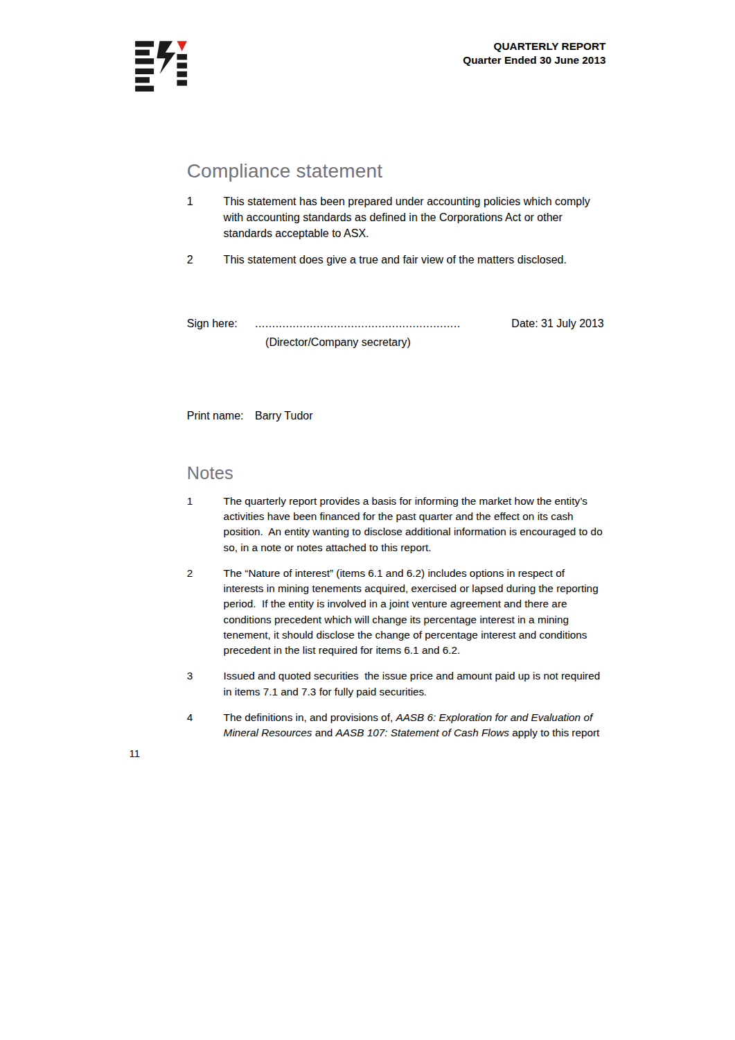For personal use only
QUARTERLY REPORT
Quarter Ended 30 June 2013
Compliance statement
1
This statement has been prepared under accounting policies which comply with accounting standards as defined in the Corporations Act or other standards acceptable to ASX.
2
This statement does give a true and fair view of the matters disclosed.
Sign here:
............................................................
Date: 31 July 2013
(Director/Company secretary)
Print name:
Barry Tudor
Notes
1
The quarterly report provides a basis for informing the market how the entity’s activities have been financed for the past quarter and the effect on its cash position. An entity wanting to disclose additional information is encouraged to do so, in a note or notes attached to this report.
2
The “Nature of interest” (items 6.1 and 6.2) includes options in respect of interests in mining tenements acquired, exercised or lapsed during the reporting period. If the entity is involved in a joint venture agreement and there are conditions precedent which will change its percentage interest in a mining tenement, it should disclose the change of percentage interest and conditions precedent in the list required for items 6.1 and 6.2.
3
Issued and quoted securities the issue price and amount paid up is not required in items 7.1 and 7.3 for fully paid securities.
4
The definitions in, and provisions of, AASB 6: Exploration for and Evaluation of Mineral Resources and AASB 107: Statement of Cash Flows apply to this report
11